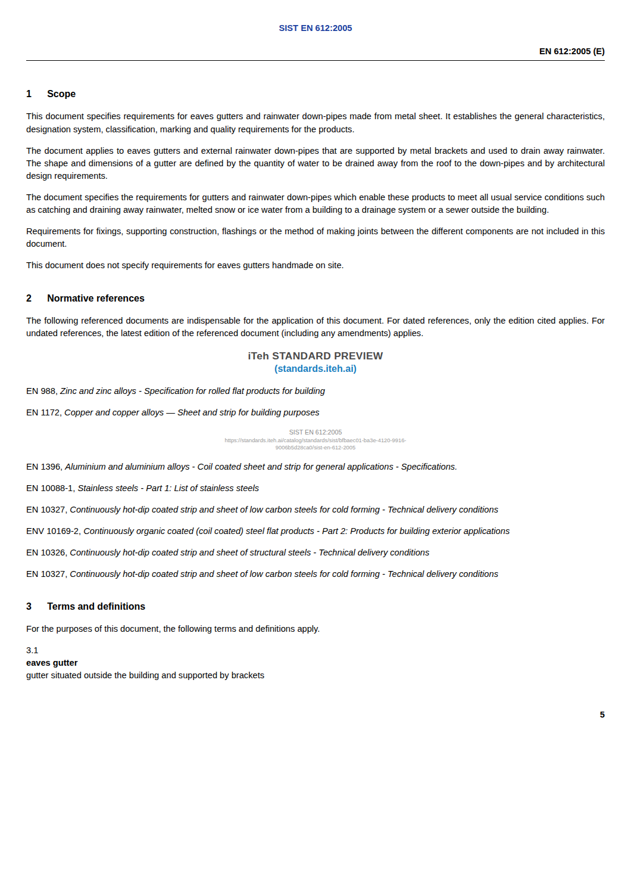SIST EN 612:2005
EN 612:2005 (E)
1 Scope
This document specifies requirements for eaves gutters and rainwater down-pipes made from metal sheet. It establishes the general characteristics, designation system, classification, marking and quality requirements for the products.
The document applies to eaves gutters and external rainwater down-pipes that are supported by metal brackets and used to drain away rainwater. The shape and dimensions of a gutter are defined by the quantity of water to be drained away from the roof to the down-pipes and by architectural design requirements.
The document specifies the requirements for gutters and rainwater down-pipes which enable these products to meet all usual service conditions such as catching and draining away rainwater, melted snow or ice water from a building to a drainage system or a sewer outside the building.
Requirements for fixings, supporting construction, flashings or the method of making joints between the different components are not included in this document.
This document does not specify requirements for eaves gutters handmade on site.
2 Normative references
The following referenced documents are indispensable for the application of this document. For dated references, only the edition cited applies. For undated references, the latest edition of the referenced document (including any amendments) applies.
iTeh STANDARD PREVIEW
(standards.iteh.ai)
EN 988, Zinc and zinc alloys - Specification for rolled flat products for building
EN 1172, Copper and copper alloys — Sheet and strip for building purposes
SIST EN 612:2005
https://standards.iteh.ai/catalog/standards/sist/bfbaec01-ba3e-4120-9916-
9006b5d28ca0/sist-en-612-2005
EN 1396, Aluminium and aluminium alloys - Coil coated sheet and strip for general applications - Specifications.
EN 10088-1, Stainless steels - Part 1: List of stainless steels
EN 10327, Continuously hot-dip coated strip and sheet of low carbon steels for cold forming - Technical delivery conditions
ENV 10169-2, Continuously organic coated (coil coated) steel flat products - Part 2: Products for building exterior applications
EN 10326, Continuously hot-dip coated strip and sheet of structural steels - Technical delivery conditions
EN 10327, Continuously hot-dip coated strip and sheet of low carbon steels for cold forming - Technical delivery conditions
3 Terms and definitions
For the purposes of this document, the following terms and definitions apply.
3.1
eaves gutter
gutter situated outside the building and supported by brackets
5